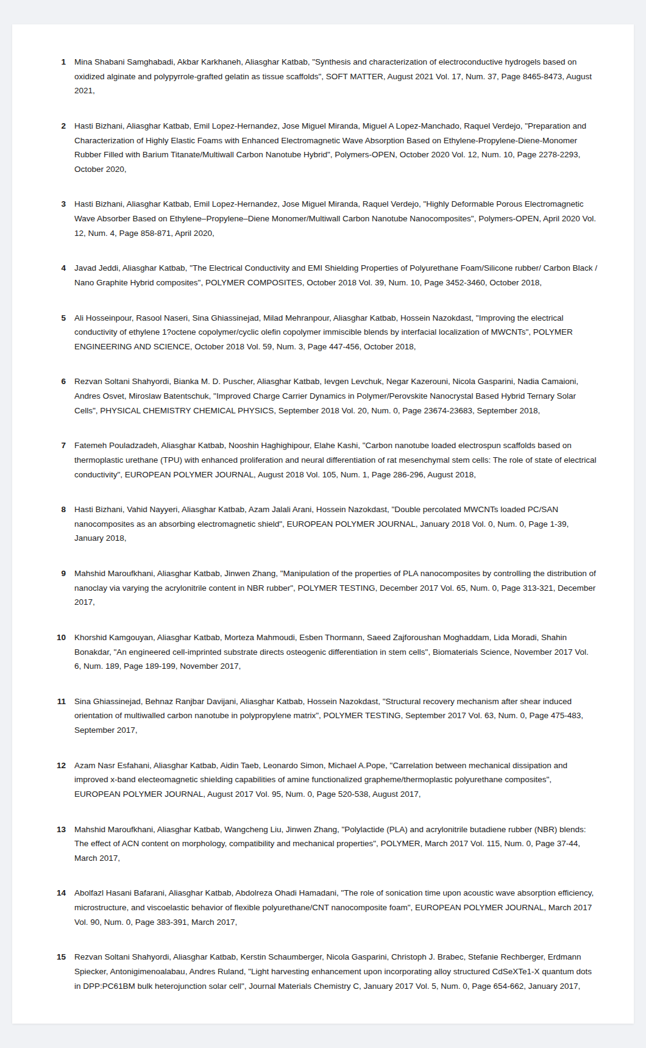Mina Shabani Samghabadi, Akbar Karkhaneh, Aliasghar Katbab, "Synthesis and characterization of electroconductive hydrogels based on oxidized alginate and polypyrrole-grafted gelatin as tissue scaffolds", SOFT MATTER, August 2021 Vol. 17, Num. 37, Page 8465-8473, August 2021,
Hasti Bizhani, Aliasghar Katbab, Emil Lopez-Hernandez, Jose Miguel Miranda, Miguel A Lopez-Manchado, Raquel Verdejo, "Preparation and Characterization of Highly Elastic Foams with Enhanced Electromagnetic Wave Absorption Based on Ethylene-Propylene-Diene-Monomer Rubber Filled with Barium Titanate/Multiwall Carbon Nanotube Hybrid", Polymers-OPEN, October 2020 Vol. 12, Num. 10, Page 2278-2293, October 2020,
Hasti Bizhani, Aliasghar Katbab, Emil Lopez-Hernandez, Jose Miguel Miranda, Raquel Verdejo, "Highly Deformable Porous Electromagnetic Wave Absorber Based on Ethylene–Propylene–Diene Monomer/Multiwall Carbon Nanotube Nanocomposites", Polymers-OPEN, April 2020 Vol. 12, Num. 4, Page 858-871, April 2020,
Javad Jeddi, Aliasghar Katbab, "The Electrical Conductivity and EMI Shielding Properties of Polyurethane Foam/Silicone rubber/ Carbon Black / Nano Graphite Hybrid composites", POLYMER COMPOSITES, October 2018 Vol. 39, Num. 10, Page 3452-3460, October 2018,
Ali Hosseinpour, Rasool Naseri, Sina Ghiassinejad, Milad Mehranpour, Aliasghar Katbab, Hossein Nazokdast, "Improving the electrical conductivity of ethylene 1?octene copolymer/cyclic olefin copolymer immiscible blends by interfacial localization of MWCNTs", POLYMER ENGINEERING AND SCIENCE, October 2018 Vol. 59, Num. 3, Page 447-456, October 2018,
Rezvan Soltani Shahyordi, Bianka M. D. Puscher, Aliasghar Katbab, Ievgen Levchuk, Negar Kazerouni, Nicola Gasparini, Nadia Camaioni, Andres Osvet, Miroslaw Batentschuk, "Improved Charge Carrier Dynamics in Polymer/Perovskite Nanocrystal Based Hybrid Ternary Solar Cells", PHYSICAL CHEMISTRY CHEMICAL PHYSICS, September 2018 Vol. 20, Num. 0, Page 23674-23683, September 2018,
Fatemeh Pouladzadeh, Aliasghar Katbab, Nooshin Haghighipour, Elahe Kashi, "Carbon nanotube loaded electrospun scaffolds based on thermoplastic urethane (TPU) with enhanced proliferation and neural differentiation of rat mesenchymal stem cells: The role of state of electrical conductivity", EUROPEAN POLYMER JOURNAL, August 2018 Vol. 105, Num. 1, Page 286-296, August 2018,
Hasti Bizhani, Vahid Nayyeri, Aliasghar Katbab, Azam Jalali Arani, Hossein Nazokdast, "Double percolated MWCNTs loaded PC/SAN nanocomposites as an absorbing electromagnetic shield", EUROPEAN POLYMER JOURNAL, January 2018 Vol. 0, Num. 0, Page 1-39, January 2018,
Mahshid Maroufkhani, Aliasghar Katbab, Jinwen Zhang, "Manipulation of the properties of PLA nanocomposites by controlling the distribution of nanoclay via varying the acrylonitrile content in NBR rubber", POLYMER TESTING, December 2017 Vol. 65, Num. 0, Page 313-321, December 2017,
Khorshid Kamgouyan, Aliasghar Katbab, Morteza Mahmoudi, Esben Thormann, Saeed Zajforoushan Moghaddam, Lida Moradi, Shahin Bonakdar, "An engineered cell-imprinted substrate directs osteogenic differentiation in stem cells", Biomaterials Science, November 2017 Vol. 6, Num. 189, Page 189-199, November 2017,
Sina Ghiassinejad, Behnaz Ranjbar Davijani, Aliasghar Katbab, Hossein Nazokdast, "Structural recovery mechanism after shear induced orientation of multiwalled carbon nanotube in polypropylene matrix", POLYMER TESTING, September 2017 Vol. 63, Num. 0, Page 475-483, September 2017,
Azam Nasr Esfahani, Aliasghar Katbab, Aidin Taeb, Leonardo Simon, Michael A.Pope, "Carrelation between mechanical dissipation and improved x-band electeomagnetic shielding capabilities of amine functionalized grapheme/thermoplastic polyurethane composites", EUROPEAN POLYMER JOURNAL, August 2017 Vol. 95, Num. 0, Page 520-538, August 2017,
Mahshid Maroufkhani, Aliasghar Katbab, Wangcheng Liu, Jinwen Zhang, "Polylactide (PLA) and acrylonitrile butadiene rubber (NBR) blends: The effect of ACN content on morphology, compatibility and mechanical properties", POLYMER, March 2017 Vol. 115, Num. 0, Page 37-44, March 2017,
Abolfazl Hasani Bafarani, Aliasghar Katbab, Abdolreza Ohadi Hamadani, "The role of sonication time upon acoustic wave absorption efficiency, microstructure, and viscoelastic behavior of flexible polyurethane/CNT nanocomposite foam", EUROPEAN POLYMER JOURNAL, March 2017 Vol. 90, Num. 0, Page 383-391, March 2017,
Rezvan Soltani Shahyordi, Aliasghar Katbab, Kerstin Schaumberger, Nicola Gasparini, Christoph J. Brabec, Stefanie Rechberger, Erdmann Spiecker, Antonigimenoalabau, Andres Ruland, "Light harvesting enhancement upon incorporating alloy structured CdSeXTe1-X quantum dots in DPP:PC61BM bulk heterojunction solar cell", Journal Materials Chemistry C, January 2017 Vol. 5, Num. 0, Page 654-662, January 2017,